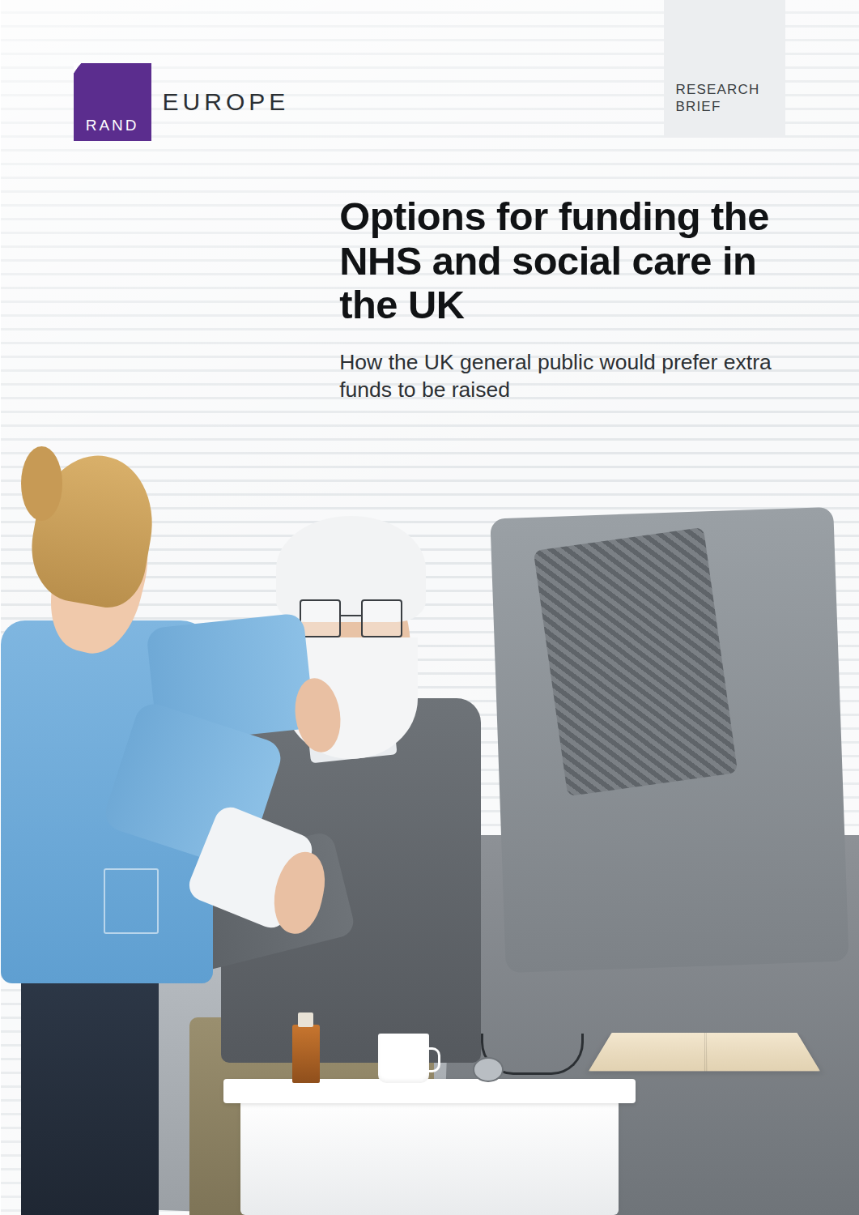RAND
EUROPE
Research
Brief
Options for funding the NHS and social care in the UK
How the UK general public would prefer extra funds to be raised